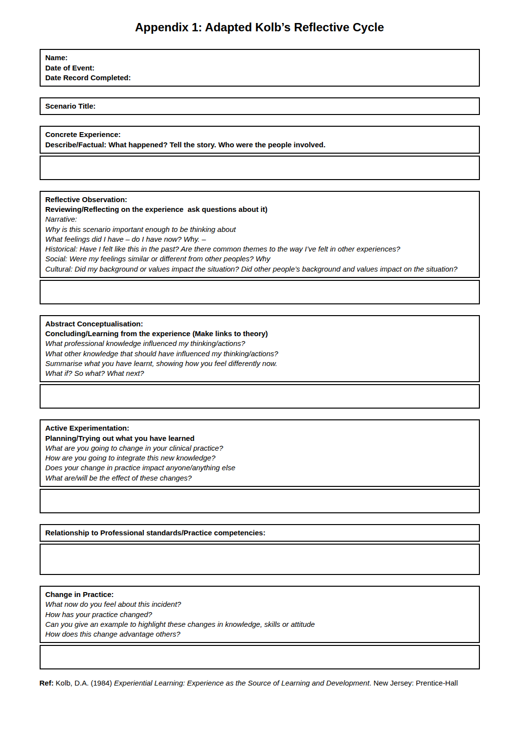Appendix 1: Adapted Kolb’s Reflective Cycle
Name:
Date of Event:
Date Record Completed:
Scenario Title:
Concrete Experience:
Describe/Factual: What happened? Tell the story. Who were the people involved.
Reflective Observation:
Reviewing/Reflecting on the experience ask questions about it)
Narrative:
Why is this scenario important enough to be thinking about
What feelings did I have – do I have now? Why. –
Historical: Have I felt like this in the past? Are there common themes to the way I’ve felt in other experiences?
Social: Were my feelings similar or different from other peoples? Why
Cultural: Did my background or values impact the situation? Did other people’s background and values impact on the situation?
Abstract Conceptualisation:
Concluding/Learning from the experience (Make links to theory)
What professional knowledge influenced my thinking/actions?
What other knowledge that should have influenced my thinking/actions?
Summarise what you have learnt, showing how you feel differently now.
What if? So what? What next?
Active Experimentation:
Planning/Trying out what you have learned
What are you going to change in your clinical practice?
How are you going to integrate this new knowledge?
Does your change in practice impact anyone/anything else
What are/will be the effect of these changes?
Relationship to Professional standards/Practice competencies:
Change in Practice:
What now do you feel about this incident?
How has your practice changed?
Can you give an example to highlight these changes in knowledge, skills or attitude
How does this change advantage others?
Ref: Kolb, D.A. (1984) Experiential Learning: Experience as the Source of Learning and Development. New Jersey: Prentice-Hall